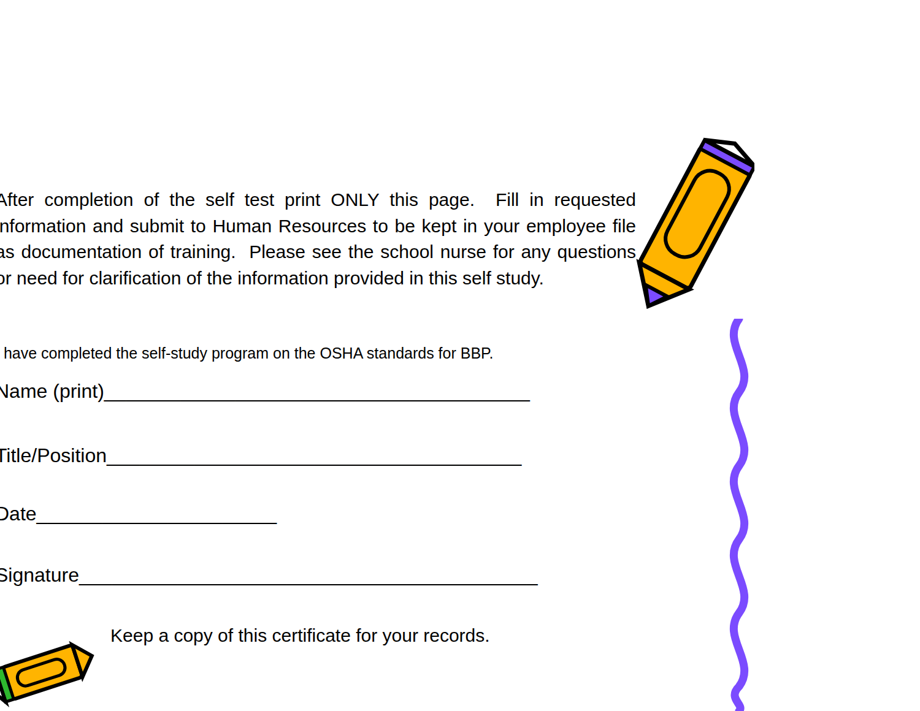After completion of the self test print ONLY this page. Fill in requested information and submit to Human Resources to be kept in your employee file as documentation of training. Please see the school nurse for any questions or need for clarification of the information provided in this self study.
I have completed the self-study program on the OSHA standards for BBP.
Name (print)_______________________________________
Title/Position______________________________________
Date______________________
Signature__________________________________________
Keep a copy of this certificate for your records.